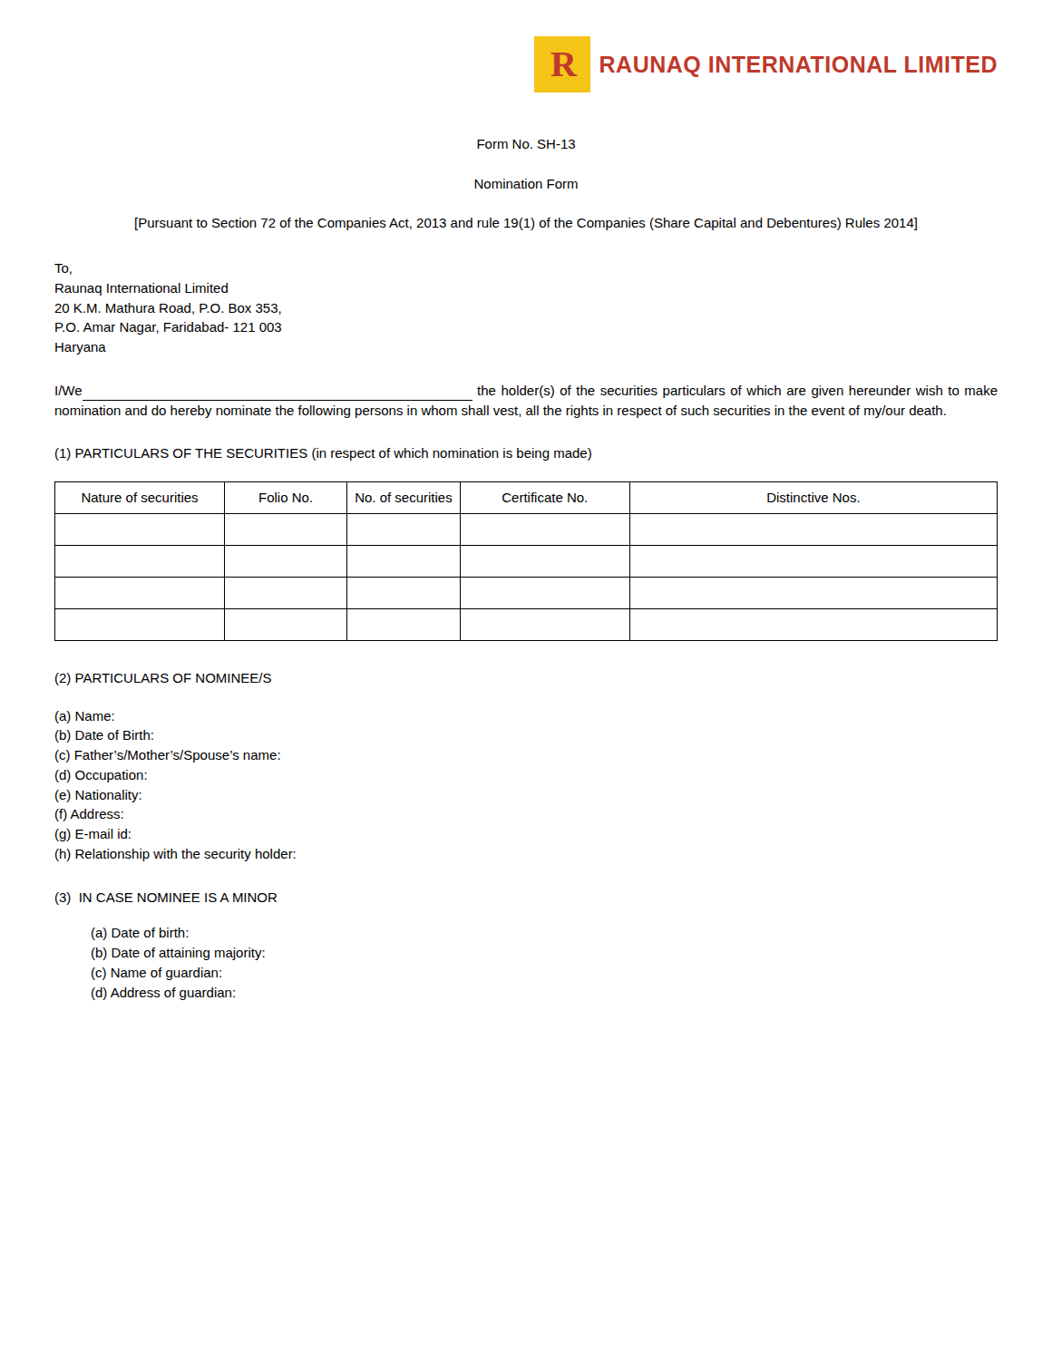R RAUNAQ INTERNATIONAL LIMITED
Form No. SH-13
Nomination Form
[Pursuant to Section 72 of the Companies Act, 2013 and rule 19(1) of the Companies (Share Capital and Debentures) Rules 2014]
To,
Raunaq International Limited
20 K.M. Mathura Road, P.O. Box 353,
P.O. Amar Nagar, Faridabad- 121 003
Haryana
I/We the holder(s) of the securities particulars of which are given hereunder wish to make nomination and do hereby nominate the following persons in whom shall vest, all the rights in respect of such securities in the event of my/our death.
(1) PARTICULARS OF THE SECURITIES (in respect of which nomination is being made)
| Nature of securities | Folio No. | No. of securities | Certificate No. | Distinctive Nos. |
| --- | --- | --- | --- | --- |
(2) PARTICULARS OF NOMINEE/S
(a) Name:
(b) Date of Birth:
(c) Father’s/Mother’s/Spouse’s name:
(d) Occupation:
(e) Nationality:
(f) Address:
(g) E-mail id:
(h) Relationship with the security holder:
(3) IN CASE NOMINEE IS A MINOR
(a) Date of birth:
(b) Date of attaining majority:
(c) Name of guardian:
(d) Address of guardian: